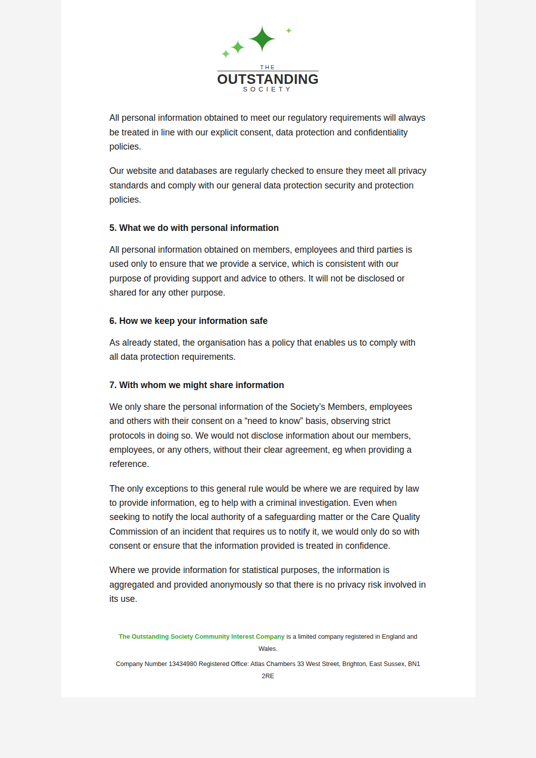✦ ✦ ✦ ✦
The Outstanding Society
All personal information obtained to meet our regulatory requirements will always be treated in line with our explicit consent, data protection and confidentiality policies.
Our website and databases are regularly checked to ensure they meet all privacy standards and comply with our general data protection security and protection policies.
5. What we do with personal information
All personal information obtained on members, employees and third parties is used only to ensure that we provide a service, which is consistent with our purpose of providing support and advice to others. It will not be disclosed or shared for any other purpose.
6. How we keep your information safe
As already stated, the organisation has a policy that enables us to comply with all data protection requirements.
7. With whom we might share information
We only share the personal information of the Society’s Members, employees and others with their consent on a “need to know” basis, observing strict protocols in doing so. We would not disclose information about our members, employees, or any others, without their clear agreement, eg when providing a reference.
The only exceptions to this general rule would be where we are required by law to provide information, eg to help with a criminal investigation. Even when seeking to notify the local authority of a safeguarding matter or the Care Quality Commission of an incident that requires us to notify it, we would only do so with consent or ensure that the information provided is treated in confidence.
Where we provide information for statistical purposes, the information is aggregated and provided anonymously so that there is no privacy risk involved in its use.
The Outstanding Society Community Interest Company is a limited company registered in England and Wales.
Company Number 13434980 Registered Office: Atlas Chambers 33 West Street, Brighton, East Sussex, BN1 2RE